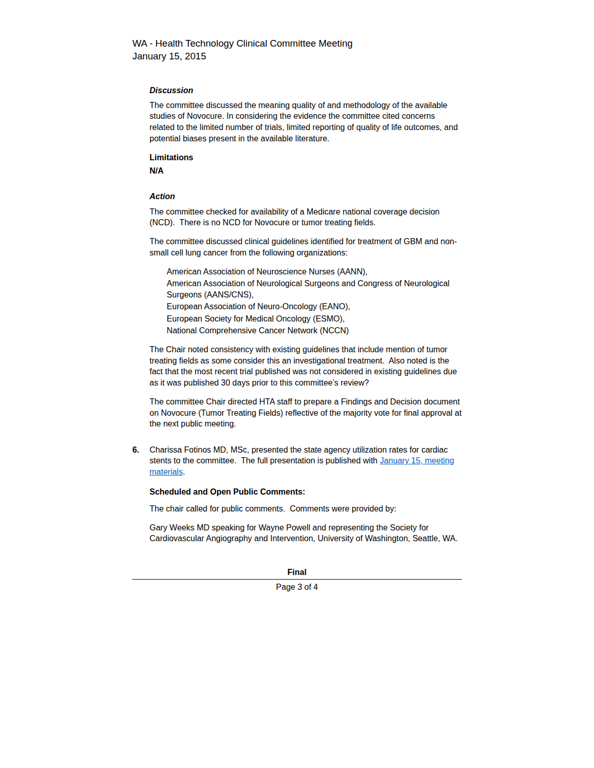WA - Health Technology Clinical Committee Meeting
January 15, 2015
Discussion
The committee discussed the meaning quality of and methodology of the available studies of Novocure. In considering the evidence the committee cited concerns related to the limited number of trials, limited reporting of quality of life outcomes, and potential biases present in the available literature.
Limitations
N/A
Action
The committee checked for availability of a Medicare national coverage decision (NCD). There is no NCD for Novocure or tumor treating fields.
The committee discussed clinical guidelines identified for treatment of GBM and non-small cell lung cancer from the following organizations:
American Association of Neuroscience Nurses (AANN),
American Association of Neurological Surgeons and Congress of Neurological Surgeons (AANS/CNS),
European Association of Neuro-Oncology (EANO),
European Society for Medical Oncology (ESMO),
National Comprehensive Cancer Network (NCCN)
The Chair noted consistency with existing guidelines that include mention of tumor treating fields as some consider this an investigational treatment. Also noted is the fact that the most recent trial published was not considered in existing guidelines due as it was published 30 days prior to this committee’s review?
The committee Chair directed HTA staff to prepare a Findings and Decision document on Novocure (Tumor Treating Fields) reflective of the majority vote for final approval at the next public meeting.
6.
Charissa Fotinos MD, MSc, presented the state agency utilization rates for cardiac stents to the committee. The full presentation is published with January 15, meeting materials.
Scheduled and Open Public Comments:
The chair called for public comments. Comments were provided by:
Gary Weeks MD speaking for Wayne Powell and representing the Society for Cardiovascular Angiography and Intervention, University of Washington, Seattle, WA.
Final
Page 3 of 4